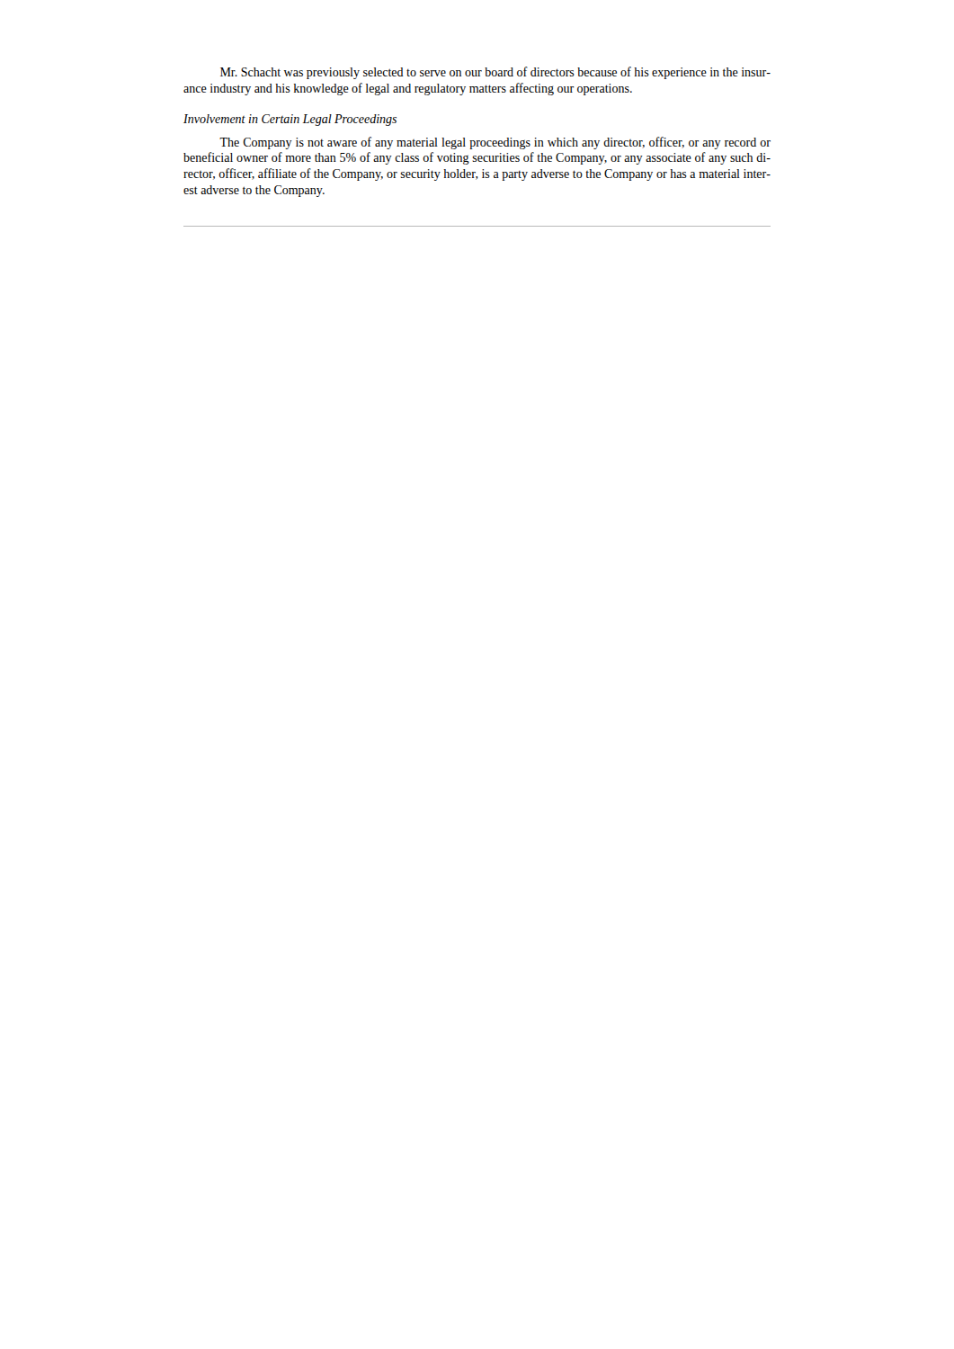Mr. Schacht was previously selected to serve on our board of directors because of his experience in the insurance industry and his knowledge of legal and regulatory matters affecting our operations.
Involvement in Certain Legal Proceedings
The Company is not aware of any material legal proceedings in which any director, officer, or any record or beneficial owner of more than 5% of any class of voting securities of the Company, or any associate of any such director, officer, affiliate of the Company, or security holder, is a party adverse to the Company or has a material interest adverse to the Company.